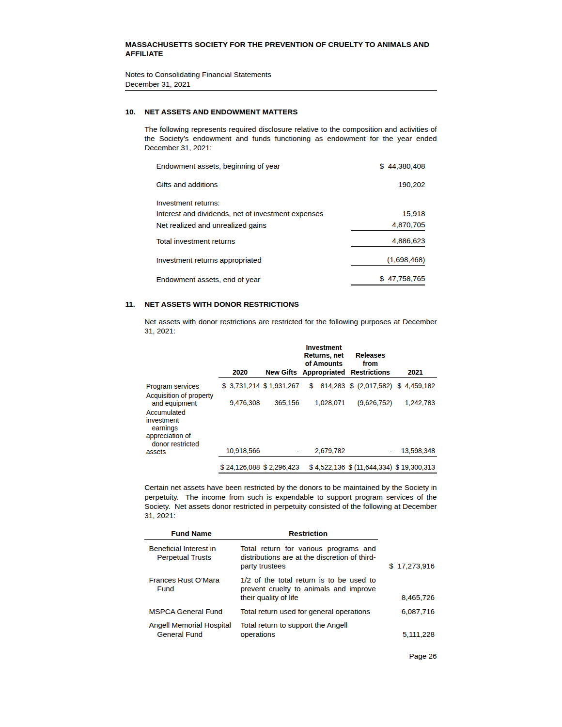MASSACHUSETTS SOCIETY FOR THE PREVENTION OF CRUELTY TO ANIMALS AND AFFILIATE
Notes to Consolidating Financial Statements
December 31, 2021
10. NET ASSETS AND ENDOWMENT MATTERS
The following represents required disclosure relative to the composition and activities of the Society’s endowment and funds functioning as endowment for the year ended December 31, 2021:
| Endowment assets, beginning of year | $ 44,380,408 |
| Gifts and additions | 190,202 |
| Investment returns: | |
| Interest and dividends, net of investment expenses | 15,918 |
| Net realized and unrealized gains | 4,870,705 |
| Total investment returns | 4,886,623 |
| Investment returns appropriated | (1,698,468) |
| Endowment assets, end of year | $ 47,758,765 |
11. NET ASSETS WITH DONOR RESTRICTIONS
Net assets with donor restrictions are restricted for the following purposes at December 31, 2021:
| | | | Investment Returns, net of Amounts | Releases from | |
| --- | --- | --- | --- | --- | --- |
| | 2020 | New Gifts | Appropriated | Restrictions | 2021 |
| Program services | $ 3,731,214 | $ 1,931,267 | $ 814,283 | $ (2,017,582) | $ 4,459,182 |
| Acquisition of property and equipment | 9,476,308 | 365,156 | 1,028,071 | (9,626,752) | 1,242,783 |
| Accumulated investment earnings appreciation of donor restricted assets | 10,918,566 | - | 2,679,782 | - | 13,598,348 |
| | $ 24,126,088 | $ 2,296,423 | $ 4,522,136 | $ (11,644,334) | $ 19,300,313 |
Certain net assets have been restricted by the donors to be maintained by the Society in perpetuity. The income from such is expendable to support program services of the Society. Net assets donor restricted in perpetuity consisted of the following at December 31, 2021:
| Fund Name | Restriction | |
| --- | --- | --- |
| Beneficial Interest in Perpetual Trusts | Total return for various programs and distributions are at the discretion of third-party trustees | $ 17,273,916 |
| Frances Rust O’Mara Fund | 1/2 of the total return is to be used to prevent cruelty to animals and improve their quality of life | 8,465,726 |
| MSPCA General Fund | Total return used for general operations | 6,087,716 |
| Angell Memorial Hospital General Fund | Total return to support the Angell operations | 5,111,228 |
Page 26